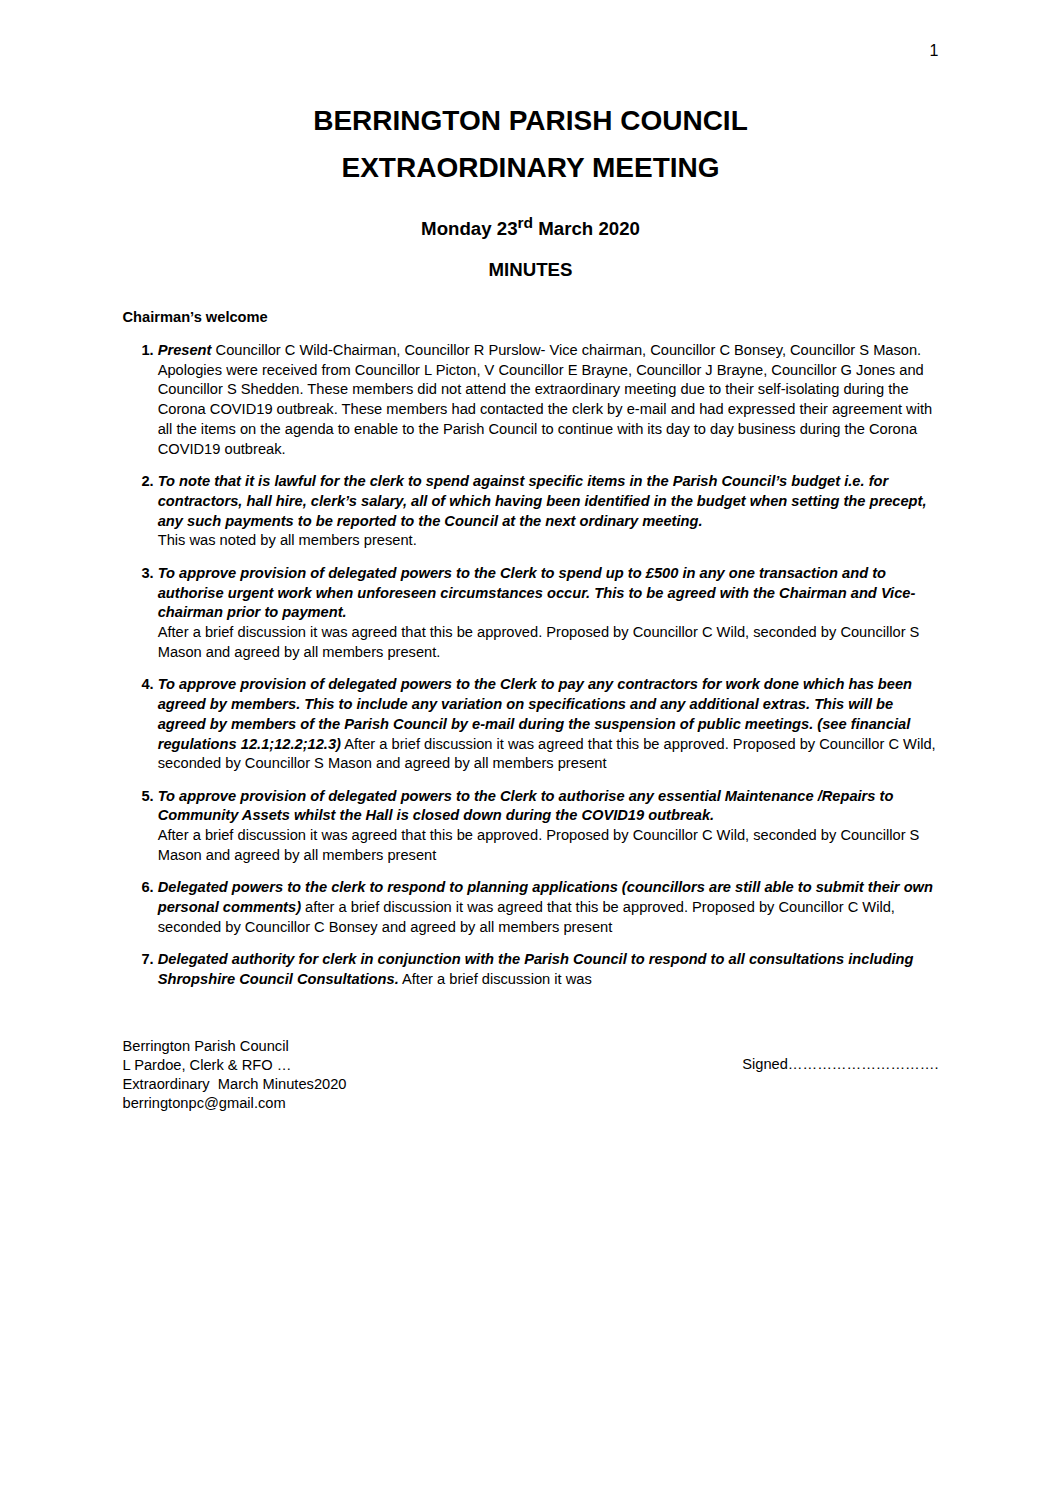1
BERRINGTON PARISH COUNCIL
EXTRAORDINARY MEETING
Monday 23rd March 2020
MINUTES
Chairman’s welcome
Present Councillor C Wild-Chairman, Councillor R Purslow- Vice chairman, Councillor C Bonsey, Councillor S Mason. Apologies were received from Councillor L Picton, V Councillor E Brayne, Councillor J Brayne, Councillor G Jones and Councillor S Shedden. These members did not attend the extraordinary meeting due to their self-isolating during the Corona COVID19 outbreak. These members had contacted the clerk by e-mail and had expressed their agreement with all the items on the agenda to enable to the Parish Council to continue with its day to day business during the Corona COVID19 outbreak.
To note that it is lawful for the clerk to spend against specific items in the Parish Council’s budget i.e. for contractors, hall hire, clerk’s salary, all of which having been identified in the budget when setting the precept, any such payments to be reported to the Council at the next ordinary meeting.
This was noted by all members present.
To approve provision of delegated powers to the Clerk to spend up to £500 in any one transaction and to authorise urgent work when unforeseen circumstances occur. This to be agreed with the Chairman and Vice-chairman prior to payment.
After a brief discussion it was agreed that this be approved. Proposed by Councillor C Wild, seconded by Councillor S Mason and agreed by all members present.
To approve provision of delegated powers to the Clerk to pay any contractors for work done which has been agreed by members. This to include any variation on specifications and any additional extras. This will be agreed by members of the Parish Council by e-mail during the suspension of public meetings. (see financial regulations 12.1;12.2;12.3) After a brief discussion it was agreed that this be approved. Proposed by Councillor C Wild, seconded by Councillor S Mason and agreed by all members present
To approve provision of delegated powers to the Clerk to authorise any essential Maintenance /Repairs to Community Assets whilst the Hall is closed down during the COVID19 outbreak.
After a brief discussion it was agreed that this be approved. Proposed by Councillor C Wild, seconded by Councillor S Mason and agreed by all members present
Delegated powers to the clerk to respond to planning applications (councillors are still able to submit their own personal comments) after a brief discussion it was agreed that this be approved. Proposed by Councillor C Wild, seconded by Councillor C Bonsey and agreed by all members present
Delegated authority for clerk in conjunction with the Parish Council to respond to all consultations including Shropshire Council Consultations. After a brief discussion it was
Berrington Parish Council
L Pardoe, Clerk & RFO …
Extraordinary March Minutes2020
berringtonpc@gmail.com
Signed………………………….